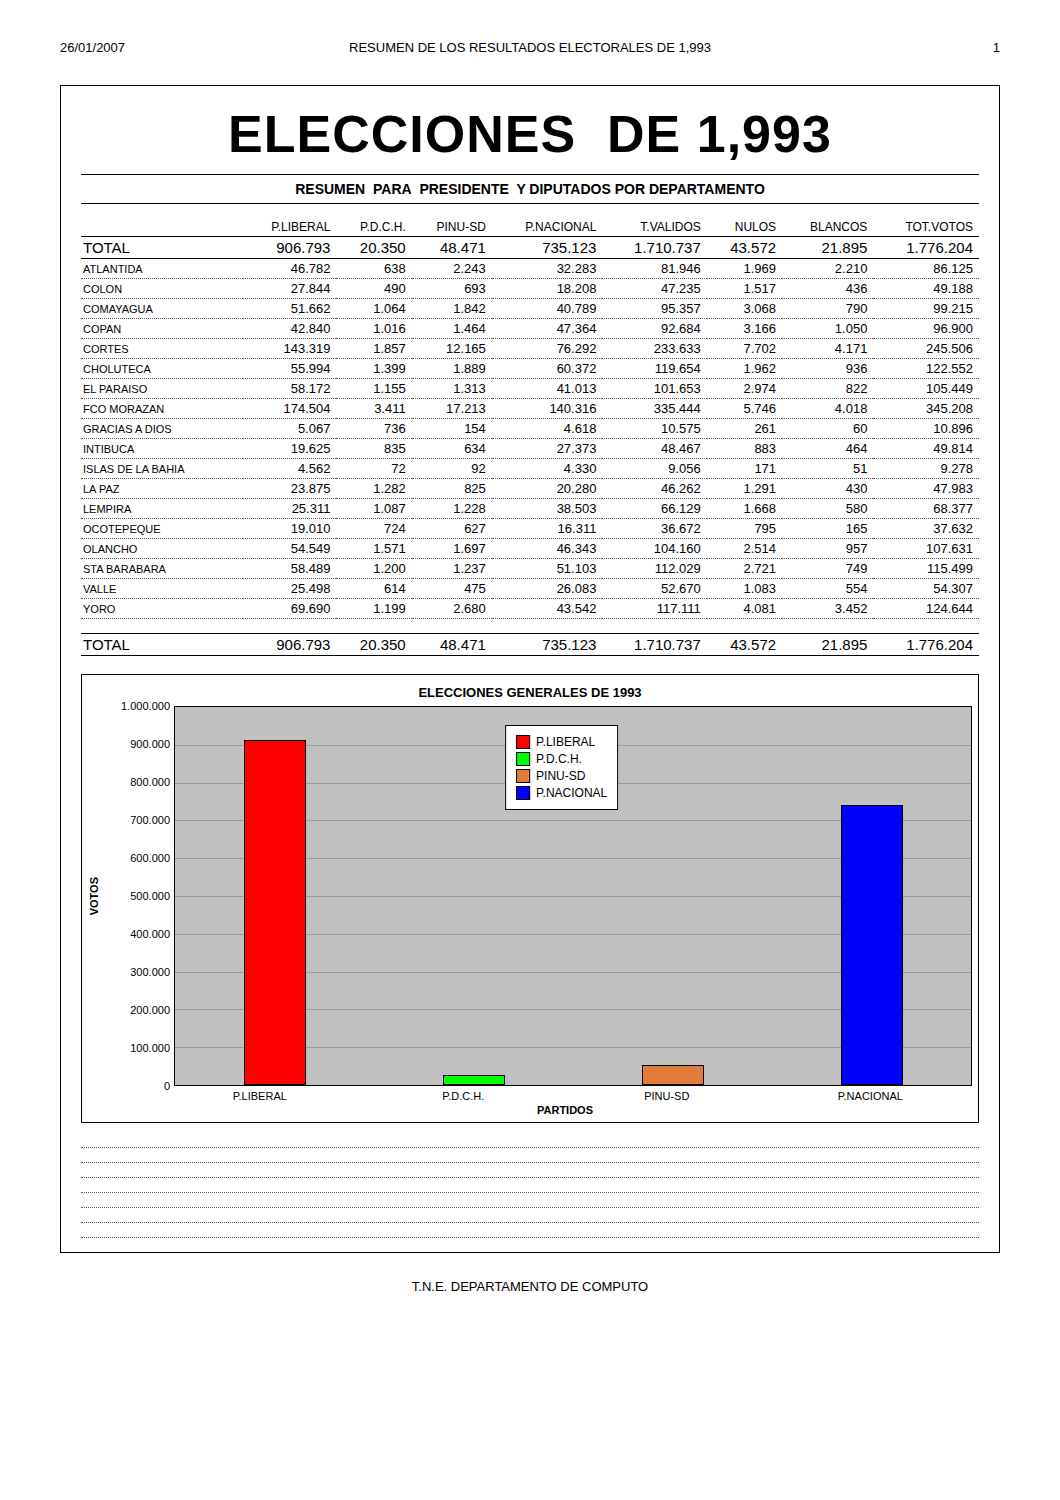26/01/2007
RESUMEN DE LOS RESULTADOS ELECTORALES DE 1,993
1
ELECCIONES DE 1,993
RESUMEN PARA PRESIDENTE Y DIPUTADOS POR DEPARTAMENTO
| | P.LIBERAL | P.D.C.H. | PINU-SD | P.NACIONAL | T.VALIDOS | NULOS | BLANCOS | TOT.VOTOS |
| --- | --- | --- | --- | --- | --- | --- | --- | --- |
| TOTAL | 906.793 | 20.350 | 48.471 | 735.123 | 1.710.737 | 43.572 | 21.895 | 1.776.204 |
| ATLANTIDA | 46.782 | 638 | 2.243 | 32.283 | 81.946 | 1.969 | 2.210 | 86.125 |
| COLON | 27.844 | 490 | 693 | 18.208 | 47.235 | 1.517 | 436 | 49.188 |
| COMAYAGUA | 51.662 | 1.064 | 1.842 | 40.789 | 95.357 | 3.068 | 790 | 99.215 |
| COPAN | 42.840 | 1.016 | 1.464 | 47.364 | 92.684 | 3.166 | 1.050 | 96.900 |
| CORTES | 143.319 | 1.857 | 12.165 | 76.292 | 233.633 | 7.702 | 4.171 | 245.506 |
| CHOLUTECA | 55.994 | 1.399 | 1.889 | 60.372 | 119.654 | 1.962 | 936 | 122.552 |
| EL PARAISO | 58.172 | 1.155 | 1.313 | 41.013 | 101.653 | 2.974 | 822 | 105.449 |
| FCO MORAZAN | 174.504 | 3.411 | 17.213 | 140.316 | 335.444 | 5.746 | 4.018 | 345.208 |
| GRACIAS A DIOS | 5.067 | 736 | 154 | 4.618 | 10.575 | 261 | 60 | 10.896 |
| INTIBUCA | 19.625 | 835 | 634 | 27.373 | 48.467 | 883 | 464 | 49.814 |
| ISLAS DE LA BAHIA | 4.562 | 72 | 92 | 4.330 | 9.056 | 171 | 51 | 9.278 |
| LA PAZ | 23.875 | 1.282 | 825 | 20.280 | 46.262 | 1.291 | 430 | 47.983 |
| LEMPIRA | 25.311 | 1.087 | 1.228 | 38.503 | 66.129 | 1.668 | 580 | 68.377 |
| OCOTEPEQUE | 19.010 | 724 | 627 | 16.311 | 36.672 | 795 | 165 | 37.632 |
| OLANCHO | 54.549 | 1.571 | 1.697 | 46.343 | 104.160 | 2.514 | 957 | 107.631 |
| STA BARABARA | 58.489 | 1.200 | 1.237 | 51.103 | 112.029 | 2.721 | 749 | 115.499 |
| VALLE | 25.498 | 614 | 475 | 26.083 | 52.670 | 1.083 | 554 | 54.307 |
| YORO | 69.690 | 1.199 | 2.680 | 43.542 | 117.111 | 4.081 | 3.452 | 124.644 |
| TOTAL | 906.793 | 20.350 | 48.471 | 735.123 | 1.710.737 | 43.572 | 21.895 | 1.776.204 |
ELECCIONES GENERALES DE 1993
VOTOS
1.000.000 900.000 800.000 700.000 600.000 500.000 400.000 300.000 200.000 100.000 0
P.LIBERAL
P.D.C.H.
PINU-SD
P.NACIONAL
P.LIBERAL
P.D.C.H.
PINU-SD
P.NACIONAL
PARTIDOS
T.N.E. DEPARTAMENTO DE COMPUTO